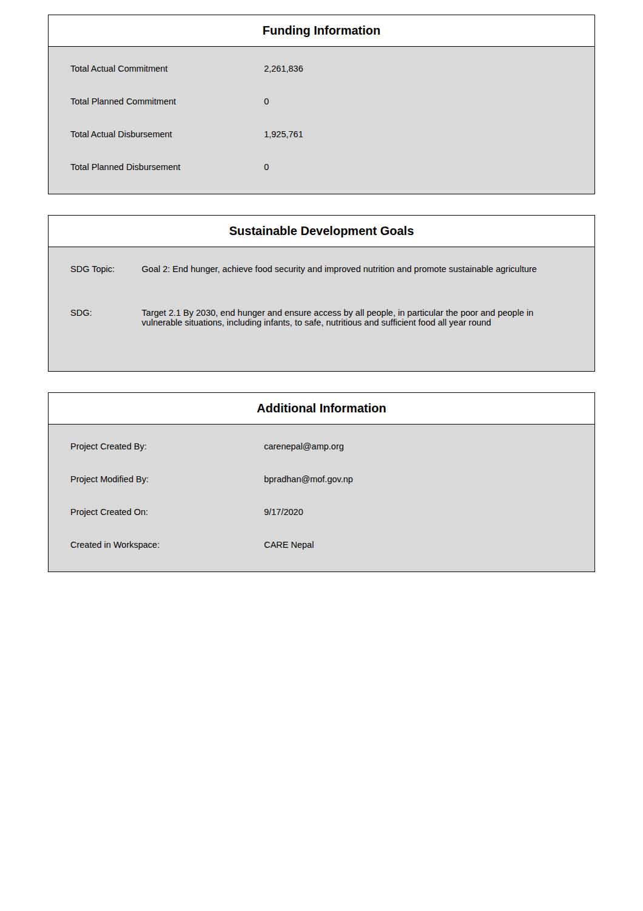Funding Information
| Total Actual Commitment | 2,261,836 |
| Total Planned Commitment | 0 |
| Total Actual Disbursement | 1,925,761 |
| Total Planned Disbursement | 0 |
Sustainable Development Goals
| SDG Topic: | Goal 2: End hunger, achieve food security and improved nutrition and promote sustainable agriculture |
| SDG: | Target 2.1 By 2030, end hunger and ensure access by all people, in particular the poor and people in vulnerable situations, including infants, to safe, nutritious and sufficient food all year round |
Additional Information
| Project Created By: | carenepal@amp.org |
| Project Modified By: | bpradhan@mof.gov.np |
| Project Created On: | 9/17/2020 |
| Created in Workspace: | CARE Nepal |